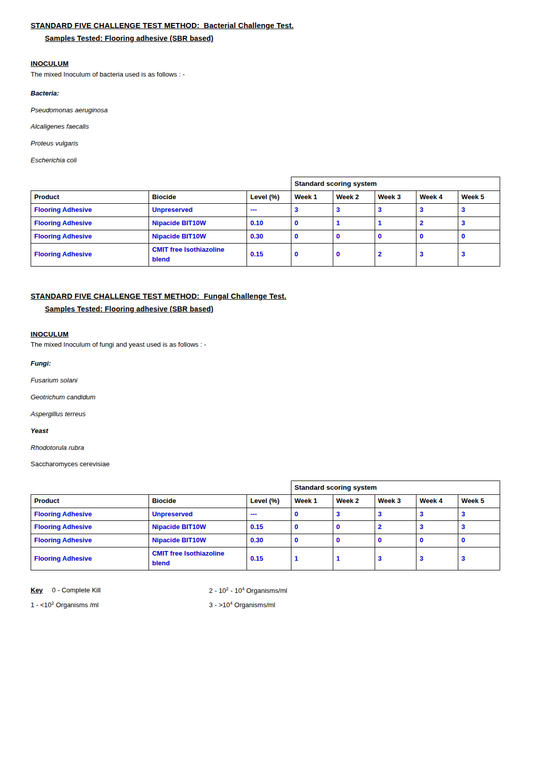STANDARD FIVE CHALLENGE TEST METHOD: Bacterial Challenge Test.
Samples Tested: Flooring adhesive (SBR based)
INOCULUM
The mixed Inoculum of bacteria used is as follows : -
Bacteria:
Pseudomonas aeruginosa
Alcaligenes faecalis
Proteus vulgaris
Escherichia coli
| | | | Standard scoring system |
| Product | Biocide | Level (%) | Week 1 | Week 2 | Week 3 | Week 4 | Week 5 |
| Flooring Adhesive | Unpreserved | --- | 3 | 3 | 3 | 3 | 3 |
| Flooring Adhesive | Nipacide BIT10W | 0.10 | 0 | 1 | 1 | 2 | 3 |
| Flooring Adhesive | Nipacide BIT10W | 0.30 | 0 | 0 | 0 | 0 | 0 |
| Flooring Adhesive | CMIT free Isothiazoline blend | 0.15 | 0 | 0 | 2 | 3 | 3 |
STANDARD FIVE CHALLENGE TEST METHOD: Fungal Challenge Test.
Samples Tested: Flooring adhesive (SBR based)
INOCULUM
The mixed Inoculum of fungi and yeast used is as follows : -
Fungi:
Fusarium solani
Geotrichum candidum
Aspergillus terreus
Yeast
Rhodotorula rubra
Saccharomyces cerevisiae
| | | | Standard scoring system |
| Product | Biocide | Level (%) | Week 1 | Week 2 | Week 3 | Week 4 | Week 5 |
| Flooring Adhesive | Unpreserved | --- | 0 | 3 | 3 | 3 | 3 |
| Flooring Adhesive | Nipacide BIT10W | 0.15 | 0 | 0 | 2 | 3 | 3 |
| Flooring Adhesive | Nipacide BIT10W | 0.30 | 0 | 0 | 0 | 0 | 0 |
| Flooring Adhesive | CMIT free Isothiazoline blend | 0.15 | 1 | 1 | 3 | 3 | 3 |
Key0 - Complete Kill
2 - 102 - 104 Organisms/ml
1 - <102 Organisms /ml
3 - >104 Organisms/ml